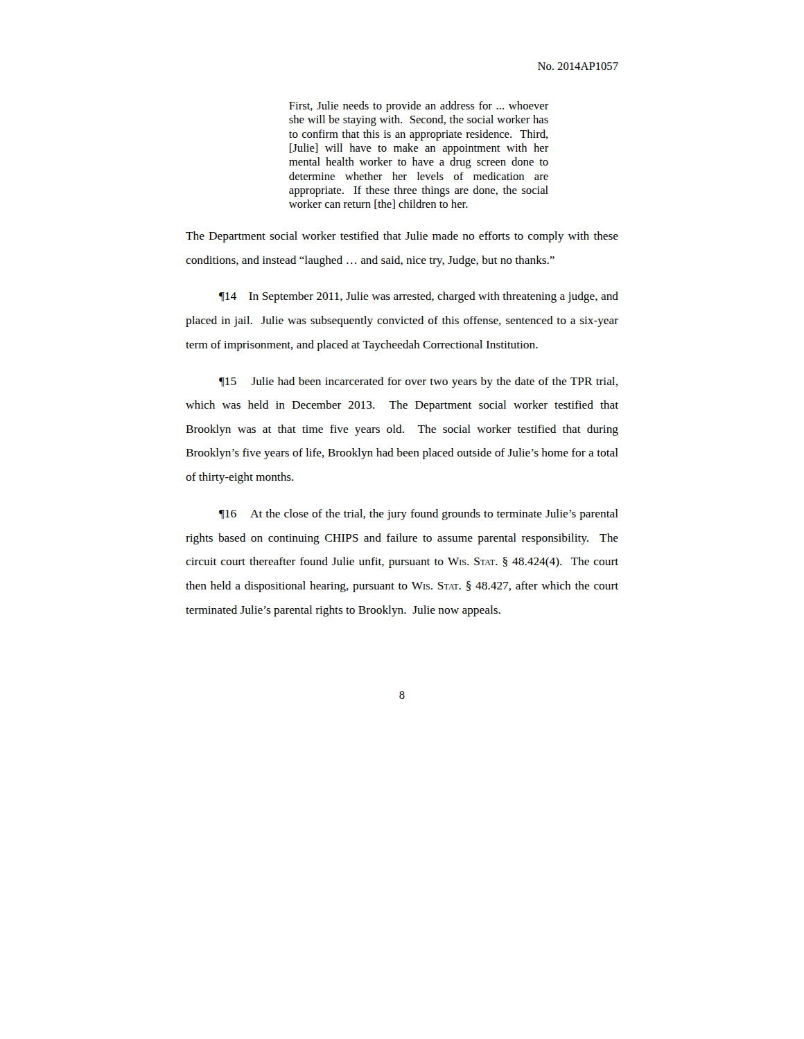No. 2014AP1057
First, Julie needs to provide an address for ... whoever she will be staying with. Second, the social worker has to confirm that this is an appropriate residence. Third, [Julie] will have to make an appointment with her mental health worker to have a drug screen done to determine whether her levels of medication are appropriate. If these three things are done, the social worker can return [the] children to her.
The Department social worker testified that Julie made no efforts to comply with these conditions, and instead “laughed … and said, nice try, Judge, but no thanks.”
¶14 In September 2011, Julie was arrested, charged with threatening a judge, and placed in jail. Julie was subsequently convicted of this offense, sentenced to a six-year term of imprisonment, and placed at Taycheedah Correctional Institution.
¶15 Julie had been incarcerated for over two years by the date of the TPR trial, which was held in December 2013. The Department social worker testified that Brooklyn was at that time five years old. The social worker testified that during Brooklyn’s five years of life, Brooklyn had been placed outside of Julie’s home for a total of thirty-eight months.
¶16 At the close of the trial, the jury found grounds to terminate Julie’s parental rights based on continuing CHIPS and failure to assume parental responsibility. The circuit court thereafter found Julie unfit, pursuant to Wis. Stat. § 48.424(4). The court then held a dispositional hearing, pursuant to Wis. Stat. § 48.427, after which the court terminated Julie’s parental rights to Brooklyn. Julie now appeals.
8